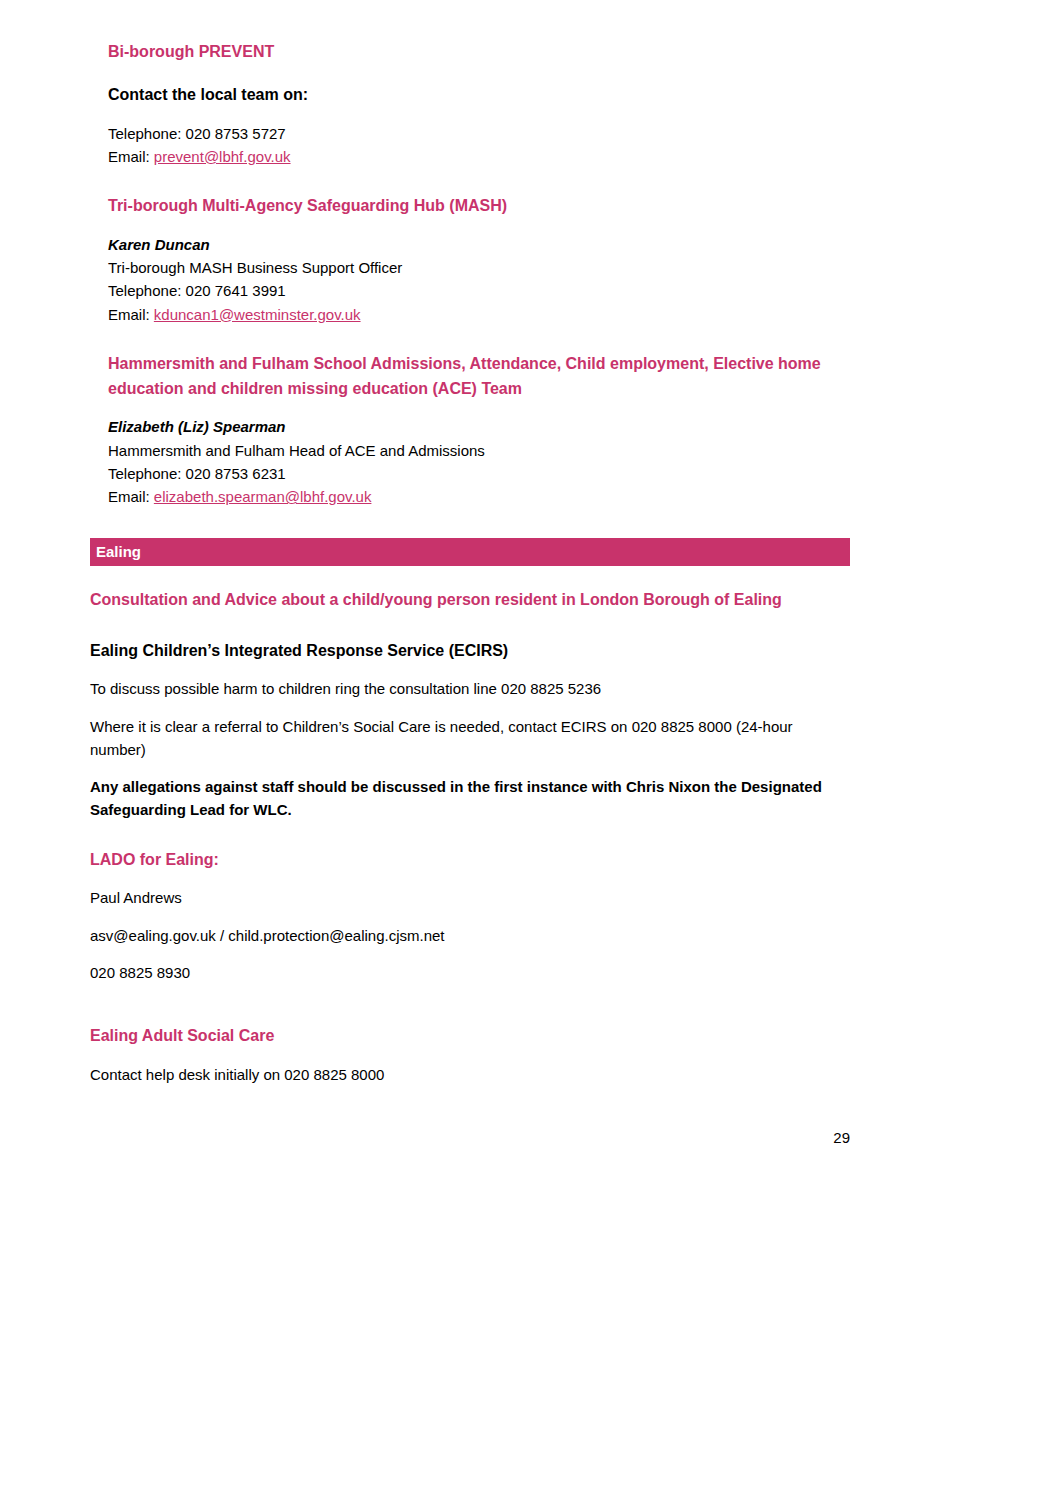Bi-borough PREVENT
Contact the local team on:
Telephone: 020 8753 5727
Email: prevent@lbhf.gov.uk
Tri-borough Multi-Agency Safeguarding Hub (MASH)
Karen Duncan
Tri-borough MASH Business Support Officer
Telephone: 020 7641 3991
Email: kduncan1@westminster.gov.uk
Hammersmith and Fulham School Admissions, Attendance, Child employment, Elective home education and children missing education (ACE) Team
Elizabeth (Liz) Spearman
Hammersmith and Fulham Head of ACE and Admissions
Telephone: 020 8753 6231
Email: elizabeth.spearman@lbhf.gov.uk
Ealing
Consultation and Advice about a child/young person resident in London Borough of Ealing
Ealing Children’s Integrated Response Service (ECIRS)
To discuss possible harm to children ring the consultation line 020 8825 5236
Where it is clear a referral to Children’s Social Care is needed, contact ECIRS on 020 8825 8000 (24-hour number)
Any allegations against staff should be discussed in the first instance with Chris Nixon the Designated Safeguarding Lead for WLC.
LADO for Ealing:
Paul Andrews
asv@ealing.gov.uk / child.protection@ealing.cjsm.net
020 8825 8930
Ealing Adult Social Care
Contact help desk initially on 020 8825 8000
29